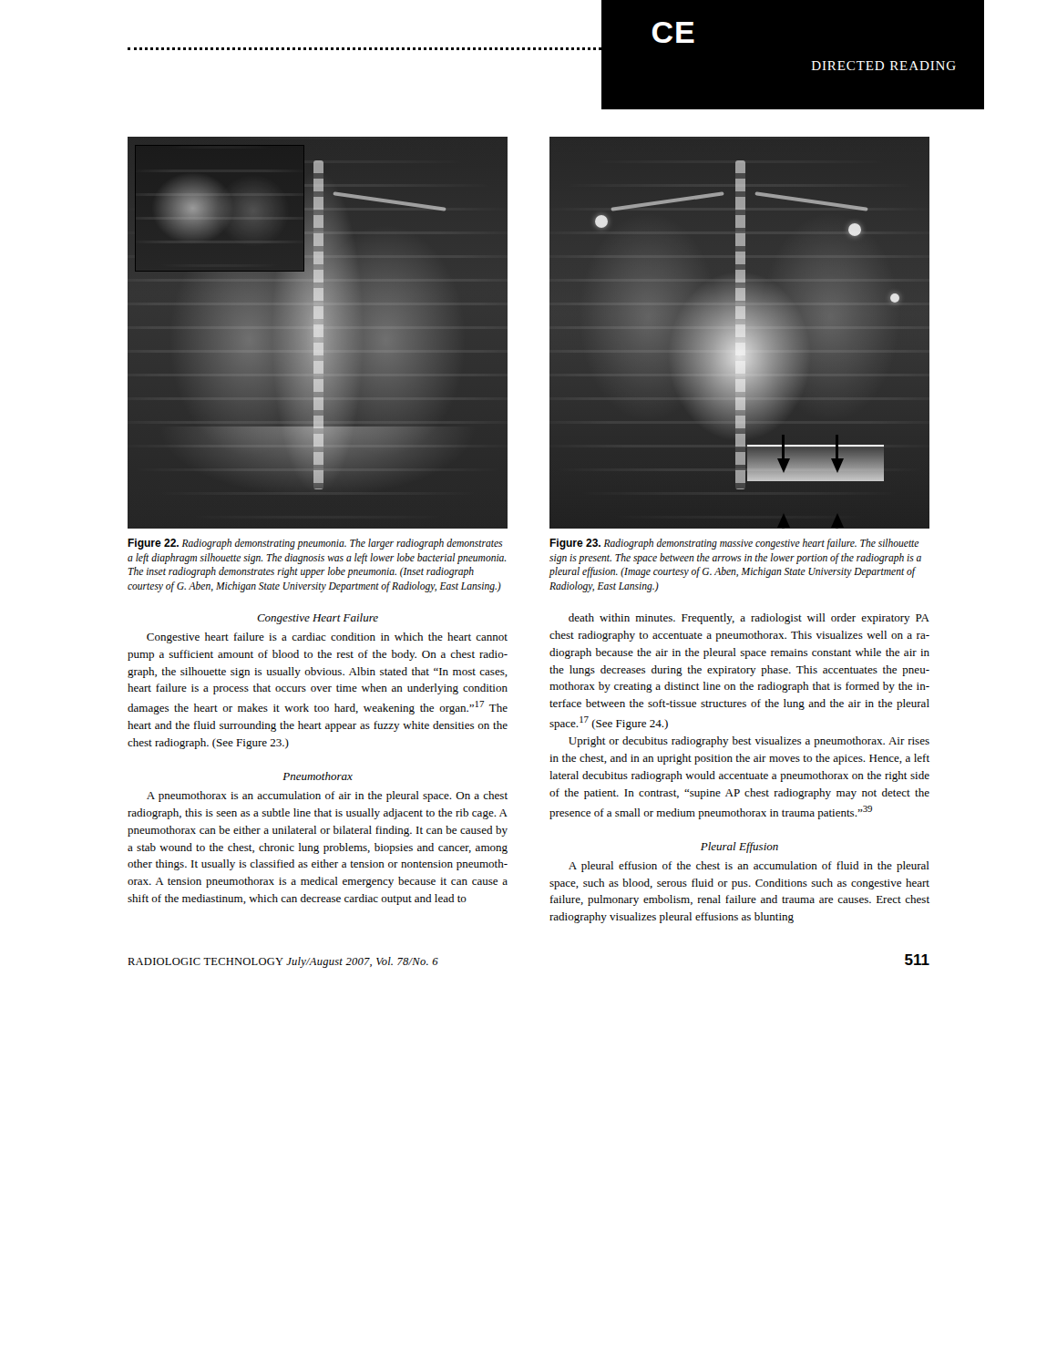CE
DIRECTED READING
Figure 22. Radiograph demonstrating pneumonia. The larger radiograph demonstrates a left diaphragm silhouette sign. The diagnosis was a left lower lobe bacterial pneumonia. The inset radiograph demonstrates right upper lobe pneumonia. (Inset radiograph courtesy of G. Aben, Michigan State University Department of Radiology, East Lansing.)
Congestive Heart Failure
Congestive heart failure is a cardiac condition in which the heart cannot pump a sufficient amount of blood to the rest of the body. On a chest radiograph, the silhouette sign is usually obvious. Albin stated that “In most cases, heart failure is a process that occurs over time when an underlying condition damages the heart or makes it work too hard, weakening the organ.”17 The heart and the fluid surrounding the heart appear as fuzzy white densities on the chest radiograph. (See Figure 23.)
Pneumothorax
A pneumothorax is an accumulation of air in the pleural space. On a chest radiograph, this is seen as a subtle line that is usually adjacent to the rib cage. A pneumothorax can be either a unilateral or bilateral finding. It can be caused by a stab wound to the chest, chronic lung problems, biopsies and cancer, among other things. It usually is classified as either a tension or nontension pneumothorax. A tension pneumothorax is a medical emergency because it can cause a shift of the mediastinum, which can decrease cardiac output and lead to
Figure 23. Radiograph demonstrating massive congestive heart failure. The silhouette sign is present. The space between the arrows in the lower portion of the radiograph is a pleural effusion. (Image courtesy of G. Aben, Michigan State University Department of Radiology, East Lansing.)
death within minutes. Frequently, a radiologist will order expiratory PA chest radiography to accentuate a pneumothorax. This visualizes well on a radiograph because the air in the pleural space remains constant while the air in the lungs decreases during the expiratory phase. This accentuates the pneumothorax by creating a distinct line on the radiograph that is formed by the interface between the soft-tissue structures of the lung and the air in the pleural space.17 (See Figure 24.)
Upright or decubitus radiography best visualizes a pneumothorax. Air rises in the chest, and in an upright position the air moves to the apices. Hence, a left lateral decubitus radiograph would accentuate a pneumothorax on the right side of the patient. In contrast, “supine AP chest radiography may not detect the presence of a small or medium pneumothorax in trauma patients.”39
Pleural Effusion
A pleural effusion of the chest is an accumulation of fluid in the pleural space, such as blood, serous fluid or pus. Conditions such as congestive heart failure, pulmonary embolism, renal failure and trauma are causes. Erect chest radiography visualizes pleural effusions as blunting
RADIOLOGIC TECHNOLOGY July/August 2007, Vol. 78/No. 6
511